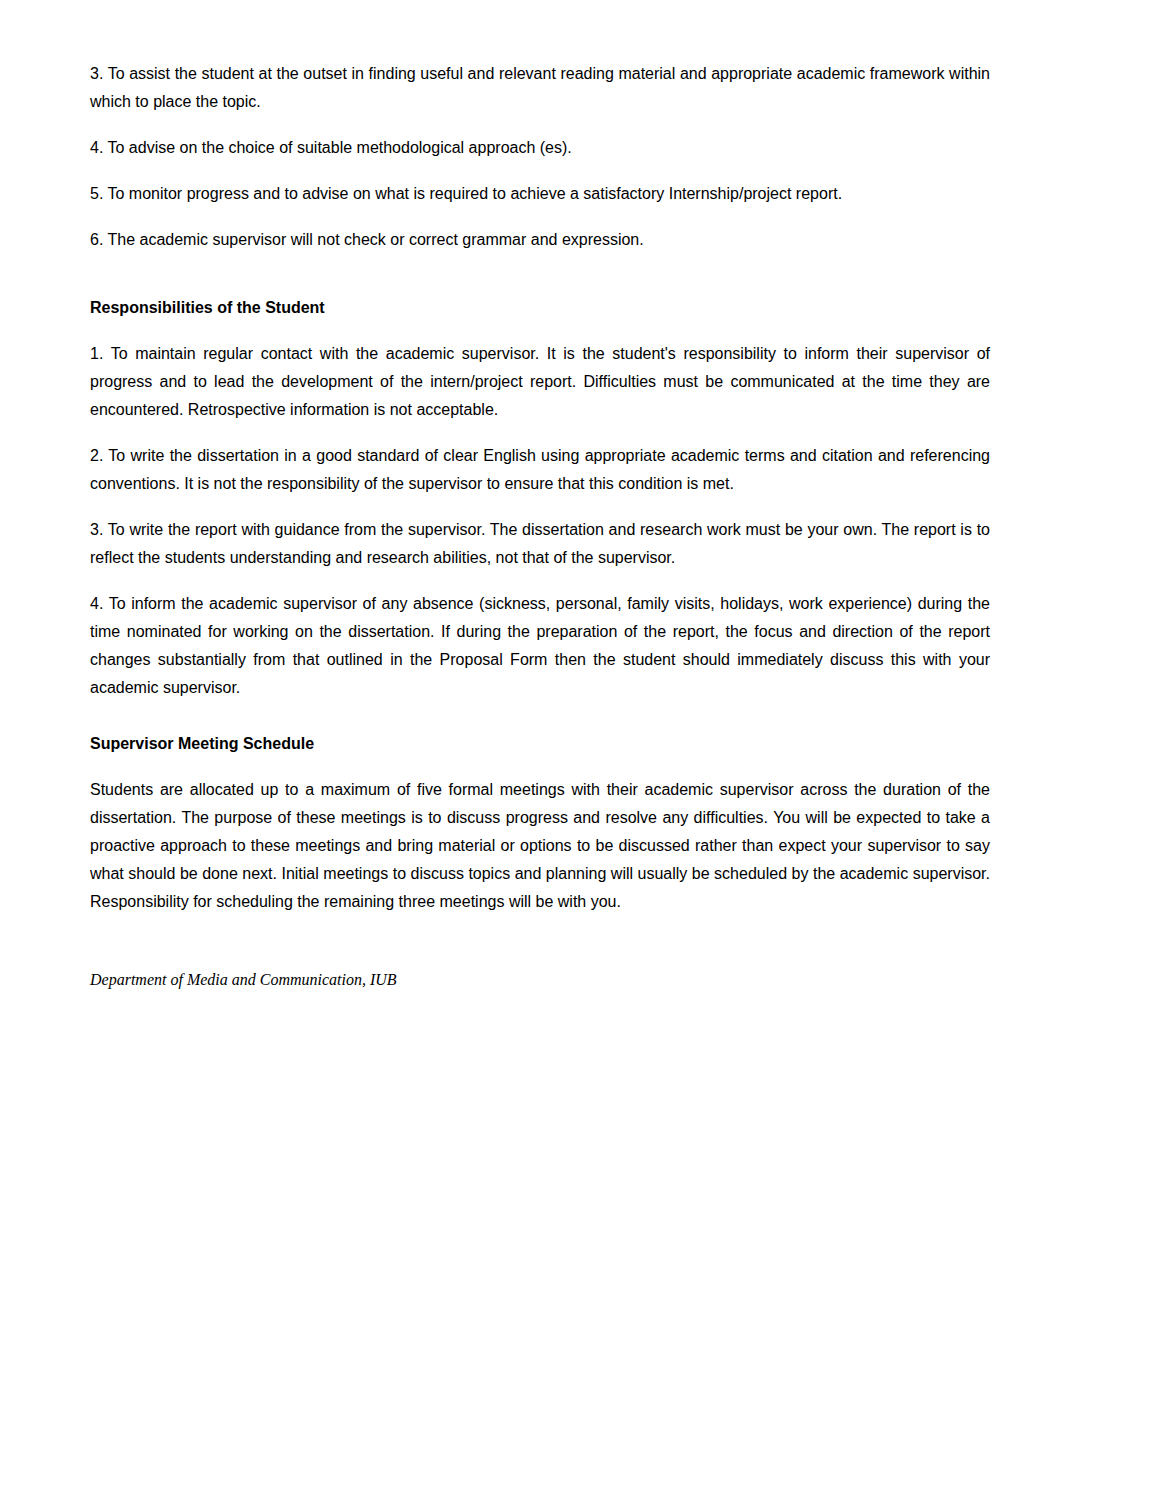3. To assist the student at the outset in finding useful and relevant reading material and appropriate academic framework within which to place the topic.
4. To advise on the choice of suitable methodological approach (es).
5. To monitor progress and to advise on what is required to achieve a satisfactory Internship/project report.
6. The academic supervisor will not check or correct grammar and expression.
Responsibilities of the Student
1. To maintain regular contact with the academic supervisor. It is the student's responsibility to inform their supervisor of progress and to lead the development of the intern/project report. Difficulties must be communicated at the time they are encountered. Retrospective information is not acceptable.
2. To write the dissertation in a good standard of clear English using appropriate academic terms and citation and referencing conventions. It is not the responsibility of the supervisor to ensure that this condition is met.
3. To write the report with guidance from the supervisor. The dissertation and research work must be your own. The report is to reflect the students understanding and research abilities, not that of the supervisor.
4. To inform the academic supervisor of any absence (sickness, personal, family visits, holidays, work experience) during the time nominated for working on the dissertation. If during the preparation of the report, the focus and direction of the report changes substantially from that outlined in the Proposal Form then the student should immediately discuss this with your academic supervisor.
Supervisor Meeting Schedule
Students are allocated up to a maximum of five formal meetings with their academic supervisor across the duration of the dissertation. The purpose of these meetings is to discuss progress and resolve any difficulties. You will be expected to take a proactive approach to these meetings and bring material or options to be discussed rather than expect your supervisor to say what should be done next. Initial meetings to discuss topics and planning will usually be scheduled by the academic supervisor. Responsibility for scheduling the remaining three meetings will be with you.
Department of Media and Communication, IUB